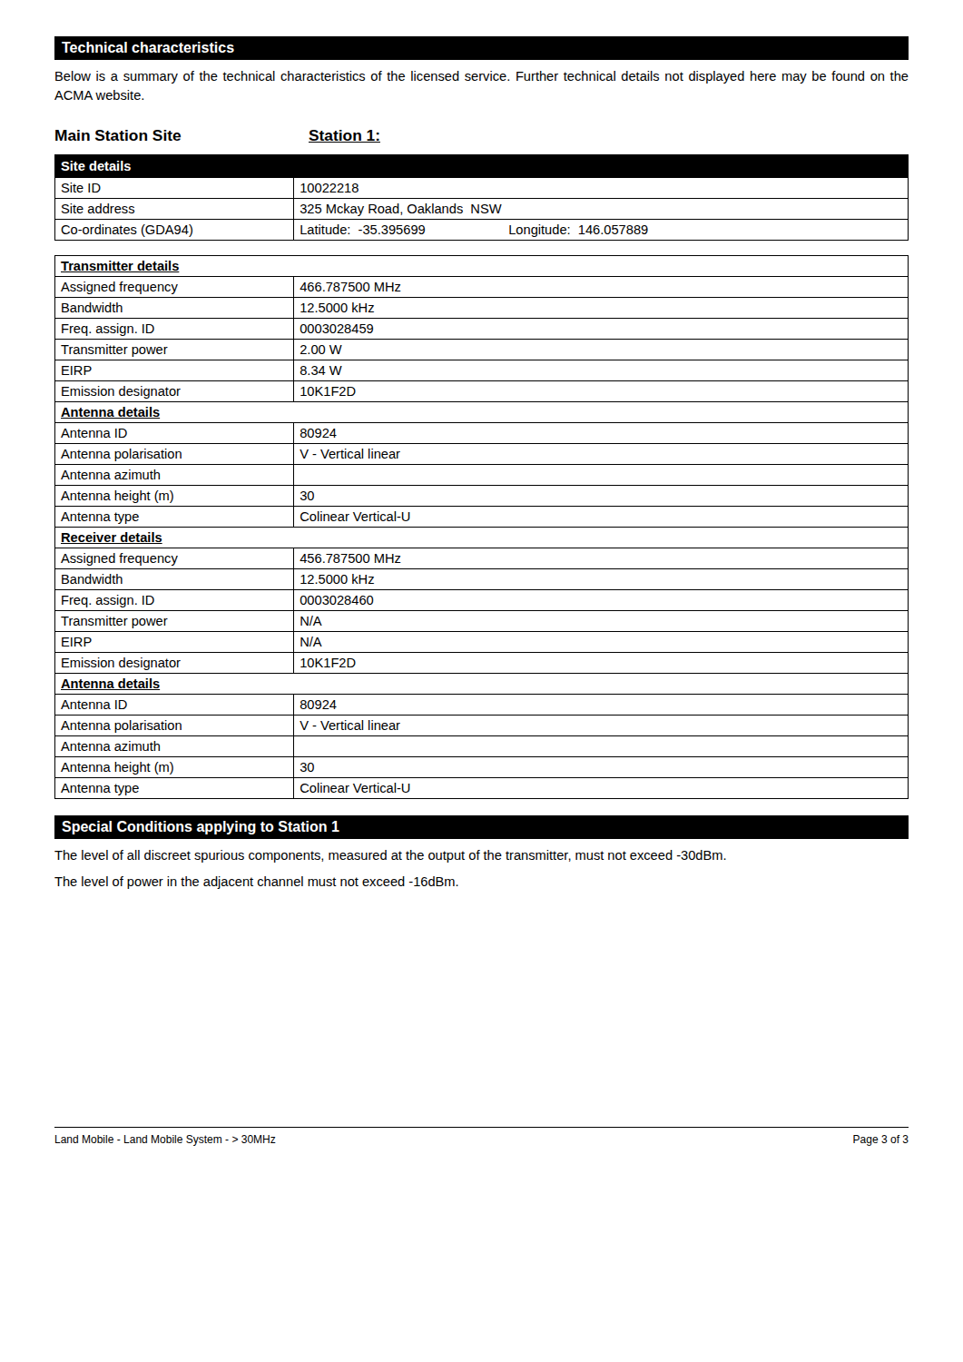Technical characteristics
Below is a summary of the technical characteristics of the licensed service. Further technical details not displayed here may be found on the ACMA website.
Main Station Site
Station 1:
| Site details |
| Site ID | 10022218 |
| Site address | 325 Mckay Road, Oaklands NSW |
| Co-ordinates (GDA94) | Latitude: -35.395699 Longitude: 146.057889 |
| Transmitter details |
| Assigned frequency | 466.787500 MHz |
| Bandwidth | 12.5000 kHz |
| Freq. assign. ID | 0003028459 |
| Transmitter power | 2.00 W |
| EIRP | 8.34 W |
| Emission designator | 10K1F2D |
| Antenna details |
| Antenna ID | 80924 |
| Antenna polarisation | V - Vertical linear |
| Antenna azimuth | |
| Antenna height (m) | 30 |
| Antenna type | Colinear Vertical-U |
| Receiver details |
| Assigned frequency | 456.787500 MHz |
| Bandwidth | 12.5000 kHz |
| Freq. assign. ID | 0003028460 |
| Transmitter power | N/A |
| EIRP | N/A |
| Emission designator | 10K1F2D |
| Antenna details |
| Antenna ID | 80924 |
| Antenna polarisation | V - Vertical linear |
| Antenna azimuth | |
| Antenna height (m) | 30 |
| Antenna type | Colinear Vertical-U |
Special Conditions applying to Station 1
The level of all discreet spurious components, measured at the output of the transmitter, must not exceed -30dBm.
The level of power in the adjacent channel must not exceed -16dBm.
Land Mobile - Land Mobile System - > 30MHz Page 3 of 3